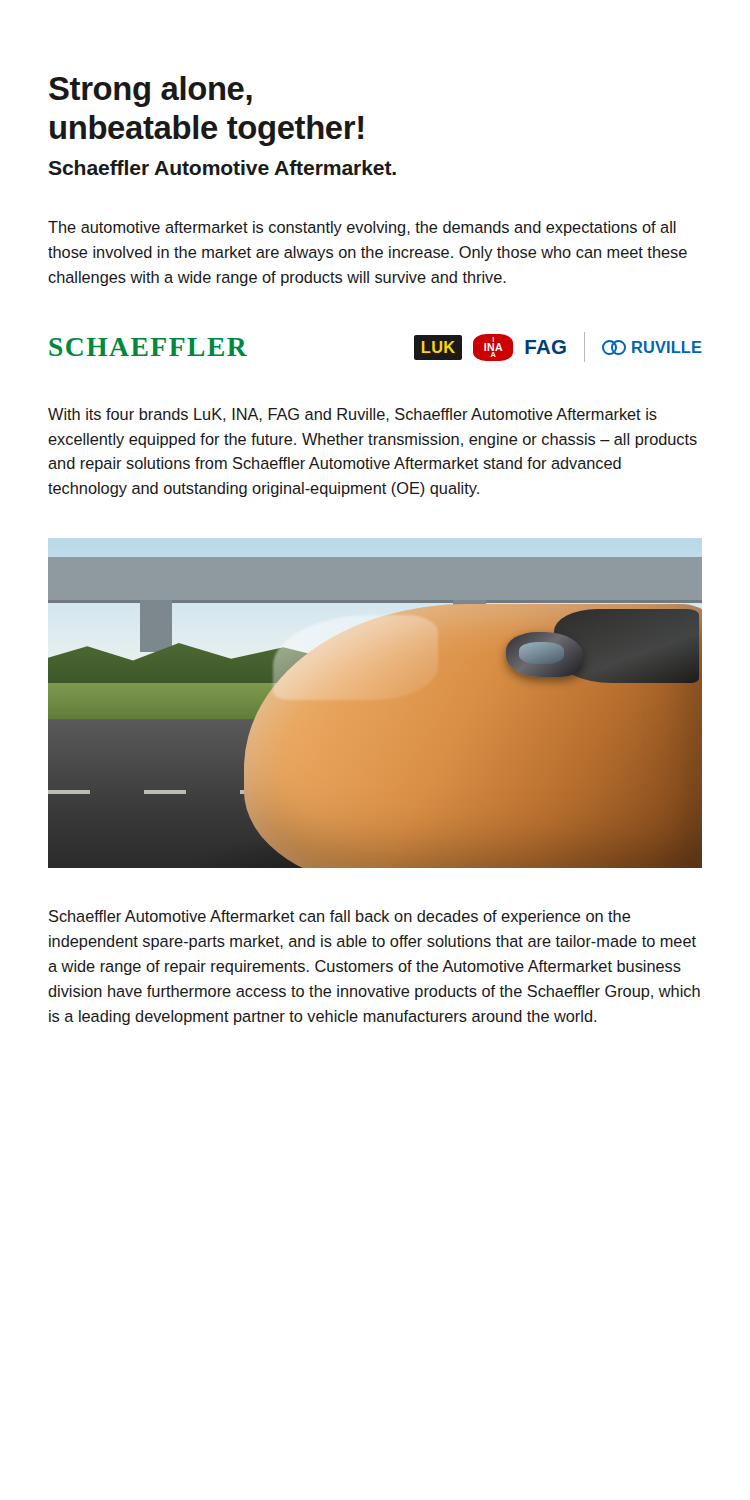Strong alone,
unbeatable together! Schaeffler Automotive Aftermarket.
The automotive aftermarket is constantly evolving, the demands and expectations of all those involved in the market are always on the increase. Only those who can meet these challenges with a wide range of products will survive and thrive.
SCHAEFFLER
LUK I INA A FAG RUVILLE
With its four brands LuK, INA, FAG and Ruville, Schaeffler Automotive Aftermarket is excellently equipped for the future. Whether transmission, engine or chassis – all products and repair solutions from Schaeffler Automotive Aftermarket stand for advanced technology and outstanding original-equipment (OE) quality.
Schaeffler Automotive Aftermarket can fall back on decades of experience on the independent spare-parts market, and is able to offer solutions that are tailor-made to meet a wide range of repair requirements. Customers of the Automotive Aftermarket business division have furthermore access to the innovative products of the Schaeffler Group, which is a leading development partner to vehicle manufacturers around the world.